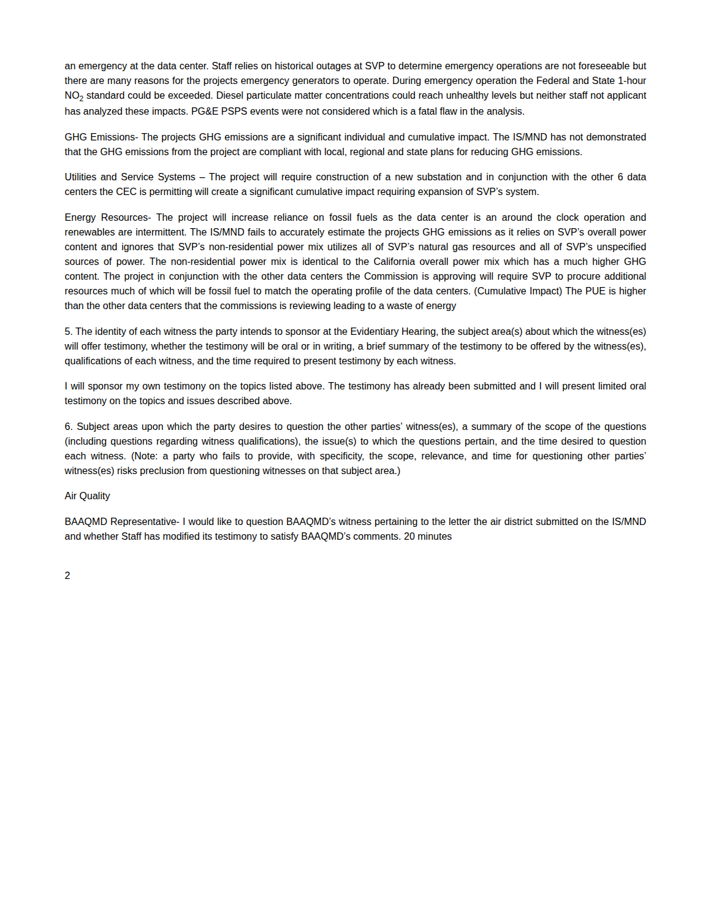an emergency at the data center. Staff relies on historical outages at SVP to determine emergency operations are not foreseeable but there are many reasons for the projects emergency generators to operate. During emergency operation the Federal and State 1-hour NO2 standard could be exceeded. Diesel particulate matter concentrations could reach unhealthy levels but neither staff not applicant has analyzed these impacts. PG&E PSPS events were not considered which is a fatal flaw in the analysis.
GHG Emissions- The projects GHG emissions are a significant individual and cumulative impact. The IS/MND has not demonstrated that the GHG emissions from the project are compliant with local, regional and state plans for reducing GHG emissions.
Utilities and Service Systems – The project will require construction of a new substation and in conjunction with the other 6 data centers the CEC is permitting will create a significant cumulative impact requiring expansion of SVP’s system.
Energy Resources- The project will increase reliance on fossil fuels as the data center is an around the clock operation and renewables are intermittent. The IS/MND fails to accurately estimate the projects GHG emissions as it relies on SVP’s overall power content and ignores that SVP’s non-residential power mix utilizes all of SVP’s natural gas resources and all of SVP’s unspecified sources of power. The non-residential power mix is identical to the California overall power mix which has a much higher GHG content. The project in conjunction with the other data centers the Commission is approving will require SVP to procure additional resources much of which will be fossil fuel to match the operating profile of the data centers. (Cumulative Impact) The PUE is higher than the other data centers that the commissions is reviewing leading to a waste of energy
5. The identity of each witness the party intends to sponsor at the Evidentiary Hearing, the subject area(s) about which the witness(es) will offer testimony, whether the testimony will be oral or in writing, a brief summary of the testimony to be offered by the witness(es), qualifications of each witness, and the time required to present testimony by each witness.
I will sponsor my own testimony on the topics listed above. The testimony has already been submitted and I will present limited oral testimony on the topics and issues described above.
6. Subject areas upon which the party desires to question the other parties’ witness(es), a summary of the scope of the questions (including questions regarding witness qualifications), the issue(s) to which the questions pertain, and the time desired to question each witness. (Note: a party who fails to provide, with specificity, the scope, relevance, and time for questioning other parties’ witness(es) risks preclusion from questioning witnesses on that subject area.)
Air Quality
BAAQMD Representative- I would like to question BAAQMD’s witness pertaining to the letter the air district submitted on the IS/MND and whether Staff has modified its testimony to satisfy BAAQMD’s comments. 20 minutes
2